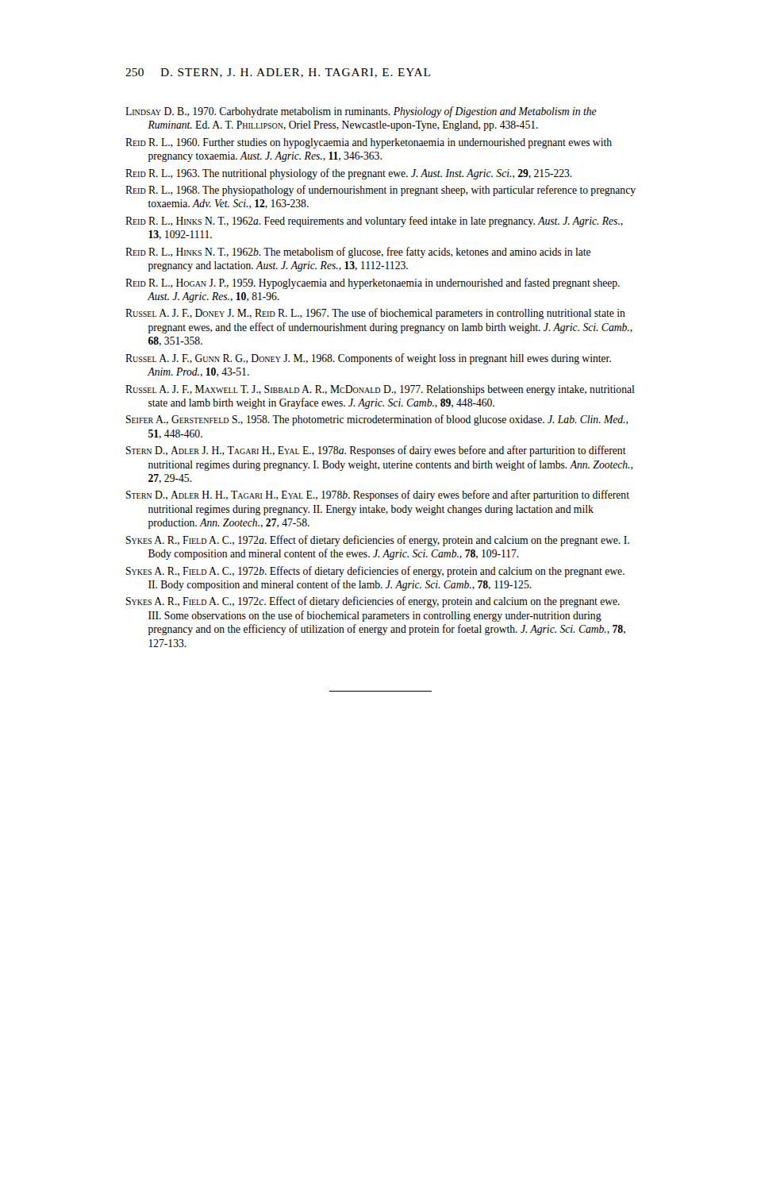250 D. STERN, J. H. ADLER, H. TAGARI, E. EYAL
Lindsay D. B., 1970. Carbohydrate metabolism in ruminants. Physiology of Digestion and Metabolism in the Ruminant. Ed. A. T. Phillipson, Oriel Press, Newcastle-upon-Tyne, England, pp. 438-451.
Reid R. L., 1960. Further studies on hypoglycaemia and hyperketonaemia in undernourished pregnant ewes with pregnancy toxaemia. Aust. J. Agric. Res., 11, 346-363.
Reid R. L., 1963. The nutritional physiology of the pregnant ewe. J. Aust. Inst. Agric. Sci., 29, 215-223.
Reid R. L., 1968. The physiopathology of undernourishment in pregnant sheep, with particular reference to pregnancy toxaemia. Adv. Vet. Sci., 12, 163-238.
Reid R. L., Hinks N. T., 1962a. Feed requirements and voluntary feed intake in late pregnancy. Aust. J. Agric. Res., 13, 1092-1111.
Reid R. L., Hinks N. T., 1962b. The metabolism of glucose, free fatty acids, ketones and amino acids in late pregnancy and lactation. Aust. J. Agric. Res., 13, 1112-1123.
Reid R. L., Hogan J. P., 1959. Hypoglycaemia and hyperketonaemia in undernourished and fasted pregnant sheep. Aust. J. Agric. Res., 10, 81-96.
Russel A. J. F., Doney J. M., Reid R. L., 1967. The use of biochemical parameters in controlling nutritional state in pregnant ewes, and the effect of undernourishment during pregnancy on lamb birth weight. J. Agric. Sci. Camb., 68, 351-358.
Russel A. J. F., Gunn R. G., Doney J. M., 1968. Components of weight loss in pregnant hill ewes during winter. Anim. Prod., 10, 43-51.
Russel A. J. F., Maxwell T. J., Sibbald A. R., McDonald D., 1977. Relationships between energy intake, nutritional state and lamb birth weight in Grayface ewes. J. Agric. Sci. Camb., 89, 448-460.
Seifer A., Gerstenfeld S., 1958. The photometric microdetermination of blood glucose oxidase. J. Lab. Clin. Med., 51, 448-460.
Stern D., Adler J. H., Tagari H., Eyal E., 1978a. Responses of dairy ewes before and after parturition to different nutritional regimes during pregnancy. I. Body weight, uterine contents and birth weight of lambs. Ann. Zootech., 27, 29-45.
Stern D., Adler H. H., Tagari H., Eyal E., 1978b. Responses of dairy ewes before and after parturition to different nutritional regimes during pregnancy. II. Energy intake, body weight changes during lactation and milk production. Ann. Zootech., 27, 47-58.
Sykes A. R., Field A. C., 1972a. Effect of dietary deficiencies of energy, protein and calcium on the pregnant ewe. I. Body composition and mineral content of the ewes. J. Agric. Sci. Camb., 78, 109-117.
Sykes A. R., Field A. C., 1972b. Effects of dietary deficiencies of energy, protein and calcium on the pregnant ewe. II. Body composition and mineral content of the lamb. J. Agric. Sci. Camb., 78, 119-125.
Sykes A. R., Field A. C., 1972c. Effect of dietary deficiencies of energy, protein and calcium on the pregnant ewe. III. Some observations on the use of biochemical parameters in controlling energy under-nutrition during pregnancy and on the efficiency of utilization of energy and protein for foetal growth. J. Agric. Sci. Camb., 78, 127-133.